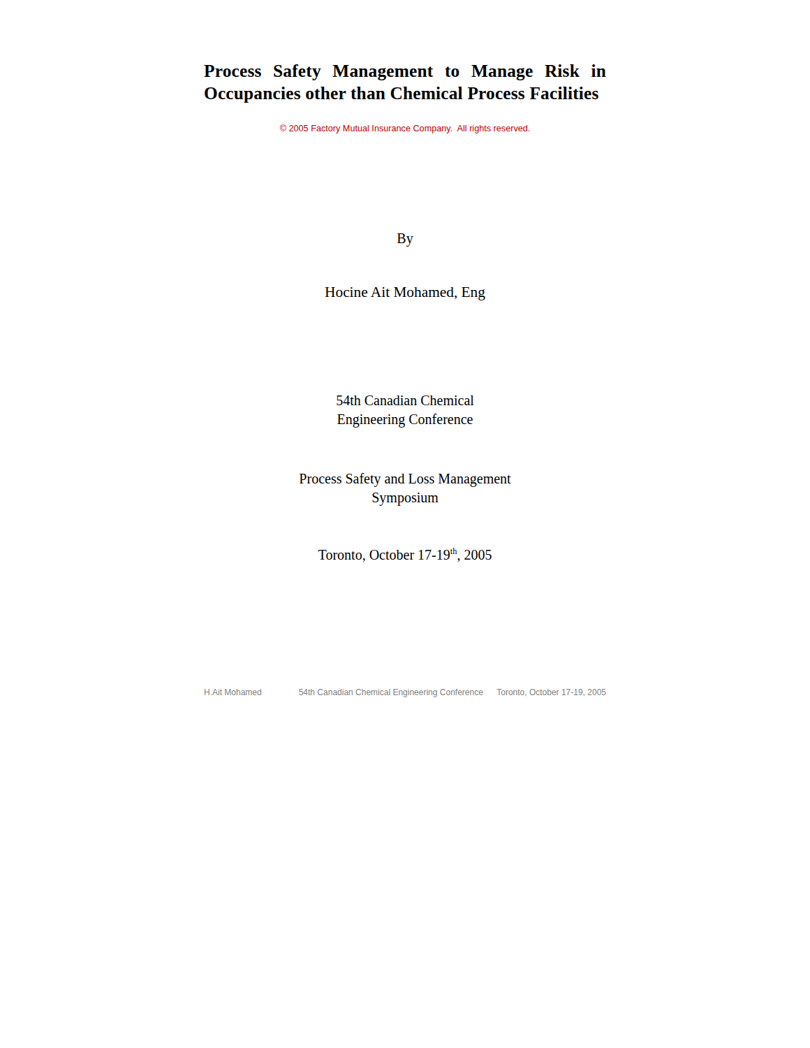Process Safety Management to Manage Risk in Occupancies other than Chemical Process Facilities
© 2005 Factory Mutual Insurance Company. All rights reserved.
By
Hocine Ait Mohamed, Eng
54th Canadian Chemical
Engineering Conference
Process Safety and Loss Management
Symposium
Toronto, October 17-19th, 2005
H.Ait Mohamed
54th Canadian Chemical Engineering Conference
Toronto, October 17-19, 2005